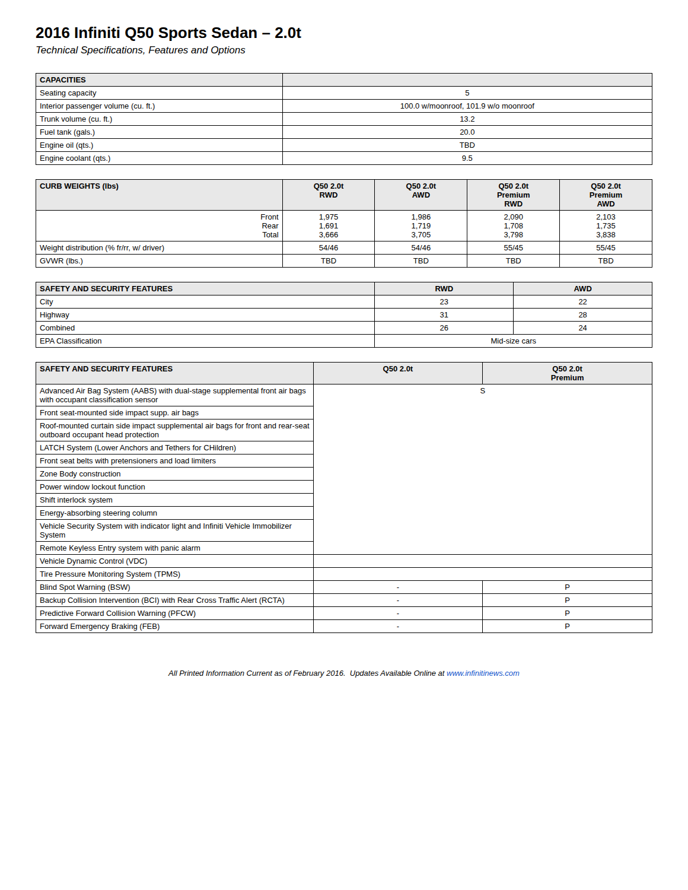2016 Infiniti Q50 Sports Sedan – 2.0t
Technical Specifications, Features and Options
| CAPACITIES | |
| --- | --- |
| Seating capacity | 5 |
| Interior passenger volume (cu. ft.) | 100.0 w/moonroof, 101.9 w/o moonroof |
| Trunk volume (cu. ft.) | 13.2 |
| Fuel tank (gals.) | 20.0 |
| Engine oil (qts.) | TBD |
| Engine coolant (qts.) | 9.5 |
| CURB WEIGHTS (lbs) | Q50 2.0t RWD | Q50 2.0t AWD | Q50 2.0t Premium RWD | Q50 2.0t Premium AWD |
| --- | --- | --- | --- | --- |
| Front Rear Total | 1,975 1,691 3,666 | 1,986 1,719 3,705 | 2,090 1,708 3,798 | 2,103 1,735 3,838 |
| Weight distribution (% fr/rr, w/ driver) | 54/46 | 54/46 | 55/45 | 55/45 |
| GVWR (lbs.) | TBD | TBD | TBD | TBD |
| SAFETY AND SECURITY FEATURES | RWD | AWD |
| --- | --- | --- |
| City | 23 | 22 |
| Highway | 31 | 28 |
| Combined | 26 | 24 |
| EPA Classification | Mid-size cars |
| SAFETY AND SECURITY FEATURES | Q50 2.0t | Q50 2.0t Premium |
| --- | --- | --- |
| Advanced Air Bag System (AABS) with dual-stage supplemental front air bags with occupant classification sensor | S |
| Front seat-mounted side impact supp. air bags |
| Roof-mounted curtain side impact supplemental air bags for front and rear-seat outboard occupant head protection |
| LATCH System (Lower Anchors and Tethers for CHildren) |
| Front seat belts with pretensioners and load limiters |
| Zone Body construction |
| Power window lockout function |
| Shift interlock system |
| Energy-absorbing steering column |
| Vehicle Security System with indicator light and Infiniti Vehicle Immobilizer System |
| Remote Keyless Entry system with panic alarm |
| Vehicle Dynamic Control (VDC) | |
| Tire Pressure Monitoring System (TPMS) | |
| Blind Spot Warning (BSW) | - | P |
| Backup Collision Intervention (BCI) with Rear Cross Traffic Alert (RCTA) | - | P |
| Predictive Forward Collision Warning (PFCW) | - | P |
| Forward Emergency Braking (FEB) | - | P |
All Printed Information Current as of February 2016. Updates Available Online at www.infinitinews.com